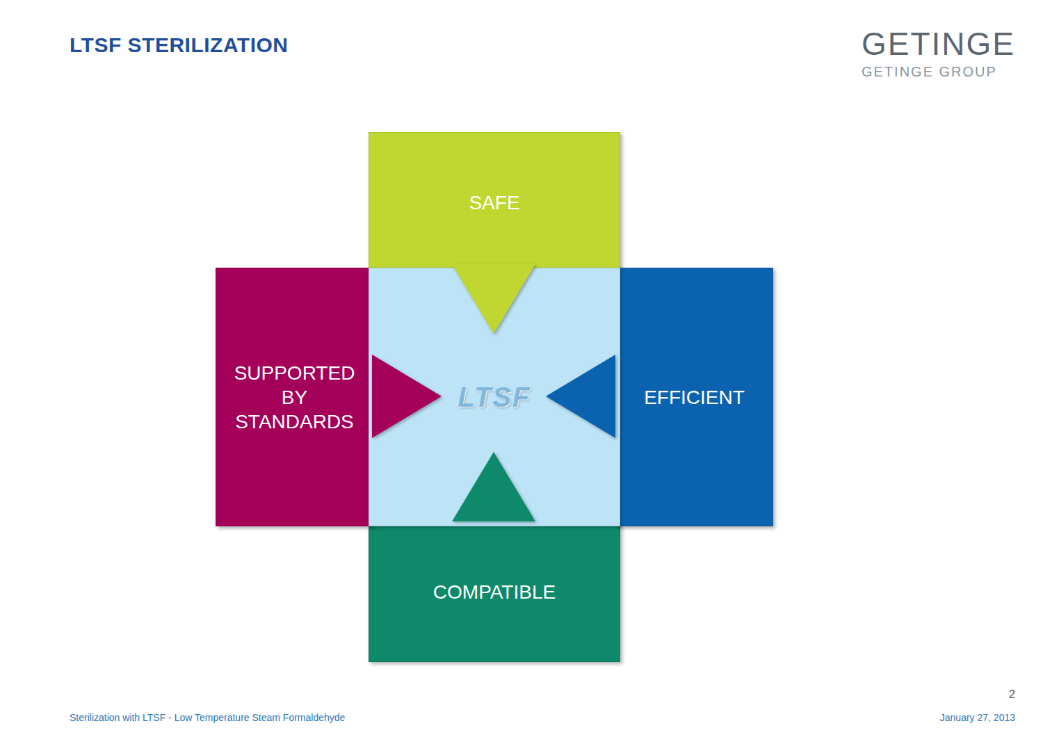LTSF STERILIZATION
GETINGE
GETINGE GROUP
SAFE
COMPATIBLE
SUPPORTED
BY
STANDARDS
EFFICIENT
LTSF
2
Sterilization with LTSF - Low Temperature Steam Formaldehyde
January 27, 2013